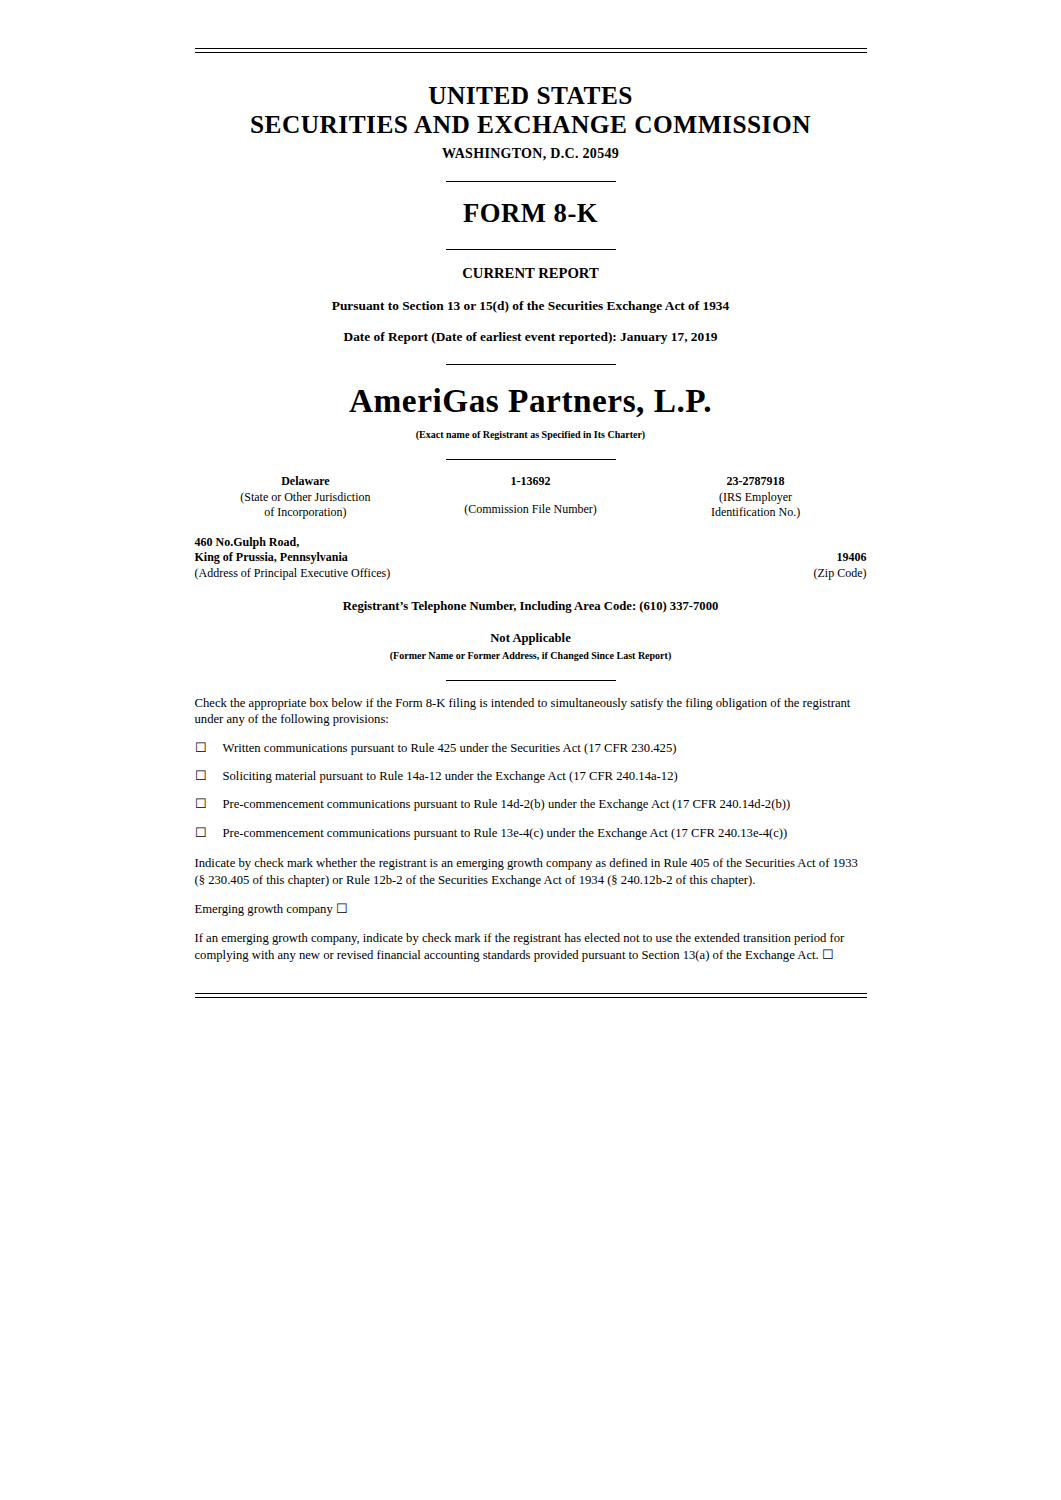UNITED STATES
SECURITIES AND EXCHANGE COMMISSION
WASHINGTON, D.C. 20549
FORM 8-K
CURRENT REPORT
Pursuant to Section 13 or 15(d) of the Securities Exchange Act of 1934
Date of Report (Date of earliest event reported): January 17, 2019
AmeriGas Partners, L.P.
(Exact name of Registrant as Specified in Its Charter)
| Delaware | 1-13692 | 23-2787918 |
| (State or Other Jurisdiction of Incorporation) | (Commission File Number) | (IRS Employer Identification No.) |
| 460 No.Gulph Road, King of Prussia, Pennsylvania | 19406 |
| (Address of Principal Executive Offices) | (Zip Code) |
Registrant’s Telephone Number, Including Area Code: (610) 337-7000
Not Applicable
(Former Name or Former Address, if Changed Since Last Report)
Check the appropriate box below if the Form 8-K filing is intended to simultaneously satisfy the filing obligation of the registrant under any of the following provisions:
☐ Written communications pursuant to Rule 425 under the Securities Act (17 CFR 230.425)
☐ Soliciting material pursuant to Rule 14a-12 under the Exchange Act (17 CFR 240.14a-12)
☐ Pre-commencement communications pursuant to Rule 14d-2(b) under the Exchange Act (17 CFR 240.14d-2(b))
☐ Pre-commencement communications pursuant to Rule 13e-4(c) under the Exchange Act (17 CFR 240.13e-4(c))
Indicate by check mark whether the registrant is an emerging growth company as defined in Rule 405 of the Securities Act of 1933 (§ 230.405 of this chapter) or Rule 12b-2 of the Securities Exchange Act of 1934 (§ 240.12b-2 of this chapter).
Emerging growth company ☐
If an emerging growth company, indicate by check mark if the registrant has elected not to use the extended transition period for complying with any new or revised financial accounting standards provided pursuant to Section 13(a) of the Exchange Act. ☐